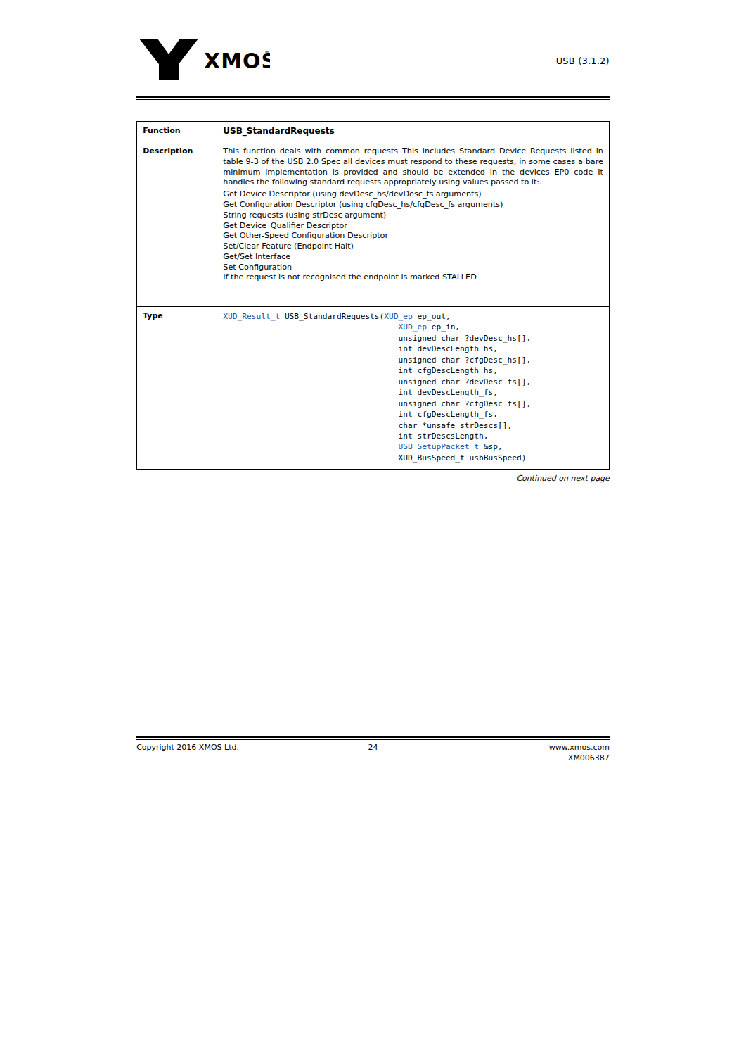XMOS ®
USB (3.1.2)
| Function | USB_StandardRequests |
| Description | This function deals with common requests This includes Standard Device Requests listed in table 9-3 of the USB 2.0 Spec all devices must respond to these requests, in some cases a bare minimum implementation is provided and should be extended in the devices EP0 code It handles the following standard requests appropriately using values passed to it:. Get Device Descriptor (using devDesc_hs/devDesc_fs arguments) Get Configuration Descriptor (using cfgDesc_hs/cfgDesc_fs arguments) String requests (using strDesc argument) Get Device_Qualifier Descriptor Get Other-Speed Configuration Descriptor Set/Clear Feature (Endpoint Halt) Get/Set Interface Set Configuration If the request is not recognised the endpoint is marked STALLED |
| Type | XUD_Result_t USB_StandardRequests( XUD_ep ep_out, XUD_ep ep_in, unsigned char ?devDesc_hs[], int devDescLength_hs, unsigned char ?cfgDesc_hs[], int cfgDescLength_hs, unsigned char ?devDesc_fs[], int devDescLength_fs, unsigned char ?cfgDesc_fs[], int cfgDescLength_fs, char *unsafe strDescs[], int strDescsLength, USB_SetupPacket_t &sp, XUD_BusSpeed_t usbBusSpeed) |
Continued on next page
Copyright 2016 XMOS Ltd.
24
www.xmos.com
XM006387